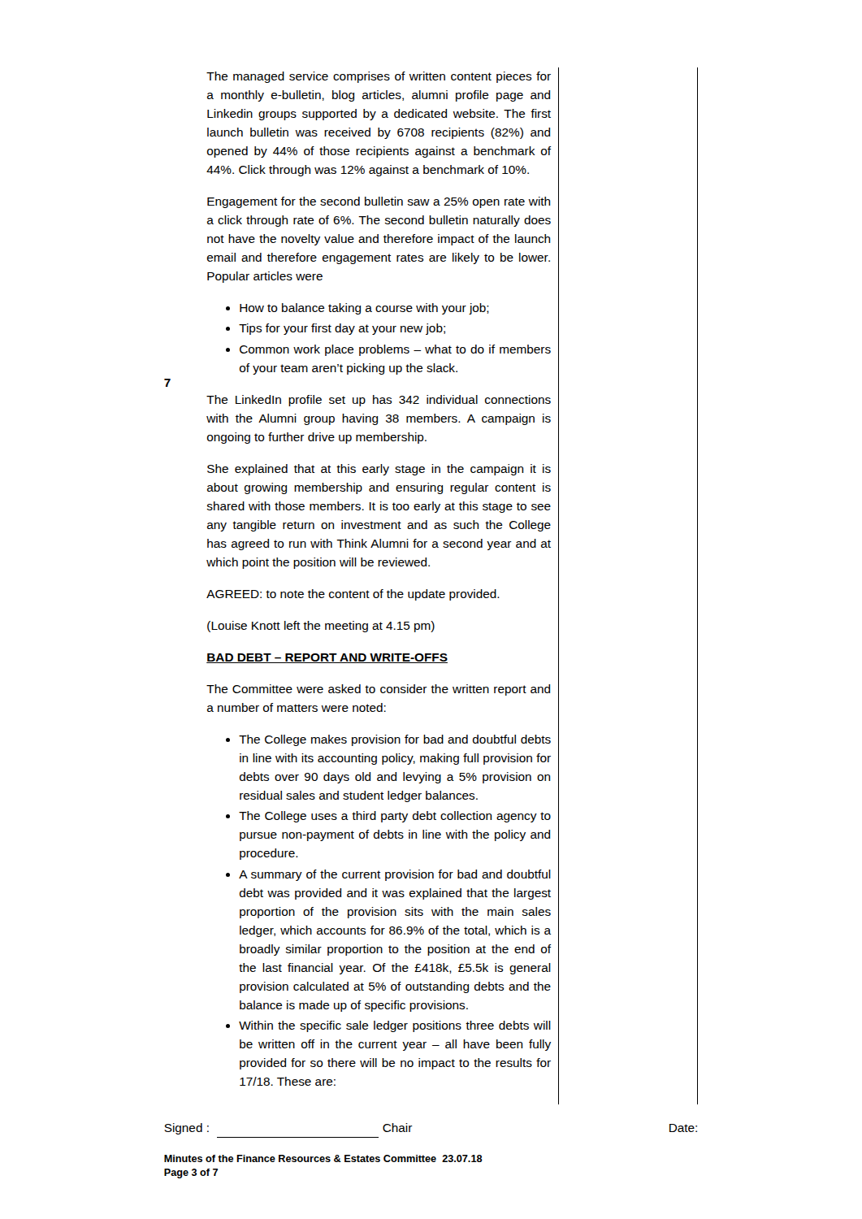7
The managed service comprises of written content pieces for a monthly e-bulletin, blog articles, alumni profile page and Linkedin groups supported by a dedicated website. The first launch bulletin was received by 6708 recipients (82%) and opened by 44% of those recipients against a benchmark of 44%. Click through was 12% against a benchmark of 10%.
Engagement for the second bulletin saw a 25% open rate with a click through rate of 6%. The second bulletin naturally does not have the novelty value and therefore impact of the launch email and therefore engagement rates are likely to be lower. Popular articles were
How to balance taking a course with your job;
Tips for your first day at your new job;
Common work place problems – what to do if members of your team aren’t picking up the slack.
The LinkedIn profile set up has 342 individual connections with the Alumni group having 38 members. A campaign is ongoing to further drive up membership.
She explained that at this early stage in the campaign it is about growing membership and ensuring regular content is shared with those members. It is too early at this stage to see any tangible return on investment and as such the College has agreed to run with Think Alumni for a second year and at which point the position will be reviewed.
AGREED: to note the content of the update provided.
(Louise Knott left the meeting at 4.15 pm)
BAD DEBT – REPORT AND WRITE-OFFS
The Committee were asked to consider the written report and a number of matters were noted:
The College makes provision for bad and doubtful debts in line with its accounting policy, making full provision for debts over 90 days old and levying a 5% provision on residual sales and student ledger balances.
The College uses a third party debt collection agency to pursue non-payment of debts in line with the policy and procedure.
A summary of the current provision for bad and doubtful debt was provided and it was explained that the largest proportion of the provision sits with the main sales ledger, which accounts for 86.9% of the total, which is a broadly similar proportion to the position at the end of the last financial year. Of the £418k, £5.5k is general provision calculated at 5% of outstanding debts and the balance is made up of specific provisions.
Within the specific sale ledger positions three debts will be written off in the current year – all have been fully provided for so there will be no impact to the results for 17/18. These are:
Signed : Chair
Date:
Minutes of the Finance Resources & Estates Committee 23.07.18
Page 3 of 7